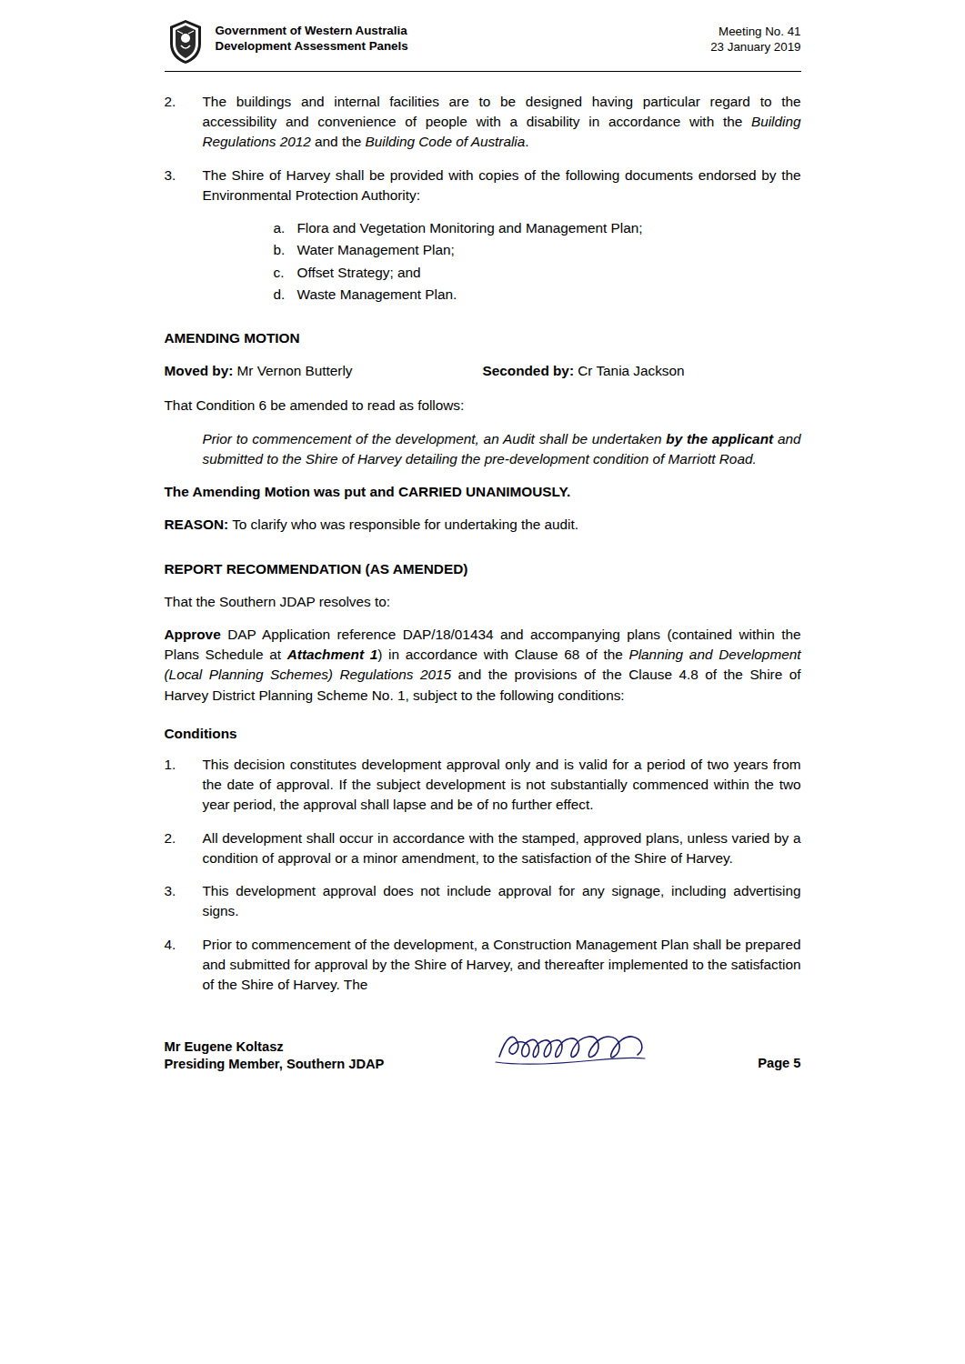Government of Western Australia
Development Assessment Panels
Meeting No. 41
23 January 2019
2. The buildings and internal facilities are to be designed having particular regard to the accessibility and convenience of people with a disability in accordance with the Building Regulations 2012 and the Building Code of Australia.
3. The Shire of Harvey shall be provided with copies of the following documents endorsed by the Environmental Protection Authority:
a. Flora and Vegetation Monitoring and Management Plan;
b. Water Management Plan;
c. Offset Strategy; and
d. Waste Management Plan.
Amending Motion
Moved by: Mr Vernon Butterly
Seconded by: Cr Tania Jackson
That Condition 6 be amended to read as follows:
Prior to commencement of the development, an Audit shall be undertaken by the applicant and submitted to the Shire of Harvey detailing the pre-development condition of Marriott Road.
The Amending Motion was put and CARRIED UNANIMOUSLY.
REASON: To clarify who was responsible for undertaking the audit.
Report Recommendation (as amended)
That the Southern JDAP resolves to:
Approve DAP Application reference DAP/18/01434 and accompanying plans (contained within the Plans Schedule at Attachment 1) in accordance with Clause 68 of the Planning and Development (Local Planning Schemes) Regulations 2015 and the provisions of the Clause 4.8 of the Shire of Harvey District Planning Scheme No. 1, subject to the following conditions:
Conditions
1. This decision constitutes development approval only and is valid for a period of two years from the date of approval. If the subject development is not substantially commenced within the two year period, the approval shall lapse and be of no further effect.
2. All development shall occur in accordance with the stamped, approved plans, unless varied by a condition of approval or a minor amendment, to the satisfaction of the Shire of Harvey.
3. This development approval does not include approval for any signage, including advertising signs.
4. Prior to commencement of the development, a Construction Management Plan shall be prepared and submitted for approval by the Shire of Harvey, and thereafter implemented to the satisfaction of the Shire of Harvey. The
Mr Eugene Koltasz
Presiding Member, Southern JDAP
Page 5